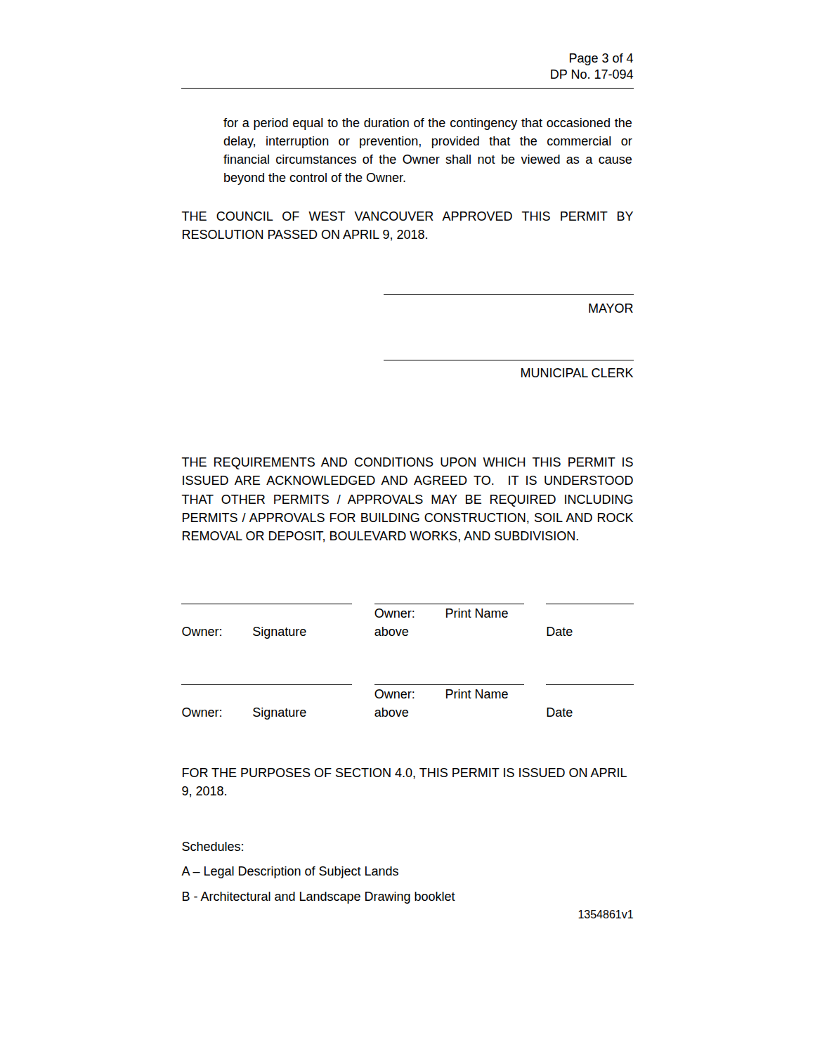Page 3 of 4
DP No. 17-094
for a period equal to the duration of the contingency that occasioned the delay, interruption or prevention, provided that the commercial or financial circumstances of the Owner shall not be viewed as a cause beyond the control of the Owner.
THE COUNCIL OF WEST VANCOUVER APPROVED THIS PERMIT BY RESOLUTION PASSED ON APRIL 9, 2018.
MAYOR
MUNICIPAL CLERK
THE REQUIREMENTS AND CONDITIONS UPON WHICH THIS PERMIT IS ISSUED ARE ACKNOWLEDGED AND AGREED TO. IT IS UNDERSTOOD THAT OTHER PERMITS / APPROVALS MAY BE REQUIRED INCLUDING PERMITS / APPROVALS FOR BUILDING CONSTRUCTION, SOIL AND ROCK REMOVAL OR DEPOSIT, BOULEVARD WORKS, AND SUBDIVISION.
| Owner: Signature | | Owner: Print Name above | | Date |
| Owner: Signature | | Owner: Print Name above | | Date |
FOR THE PURPOSES OF SECTION 4.0, THIS PERMIT IS ISSUED ON APRIL 9, 2018.
Schedules:
A – Legal Description of Subject Lands
B - Architectural and Landscape Drawing booklet
1354861v1